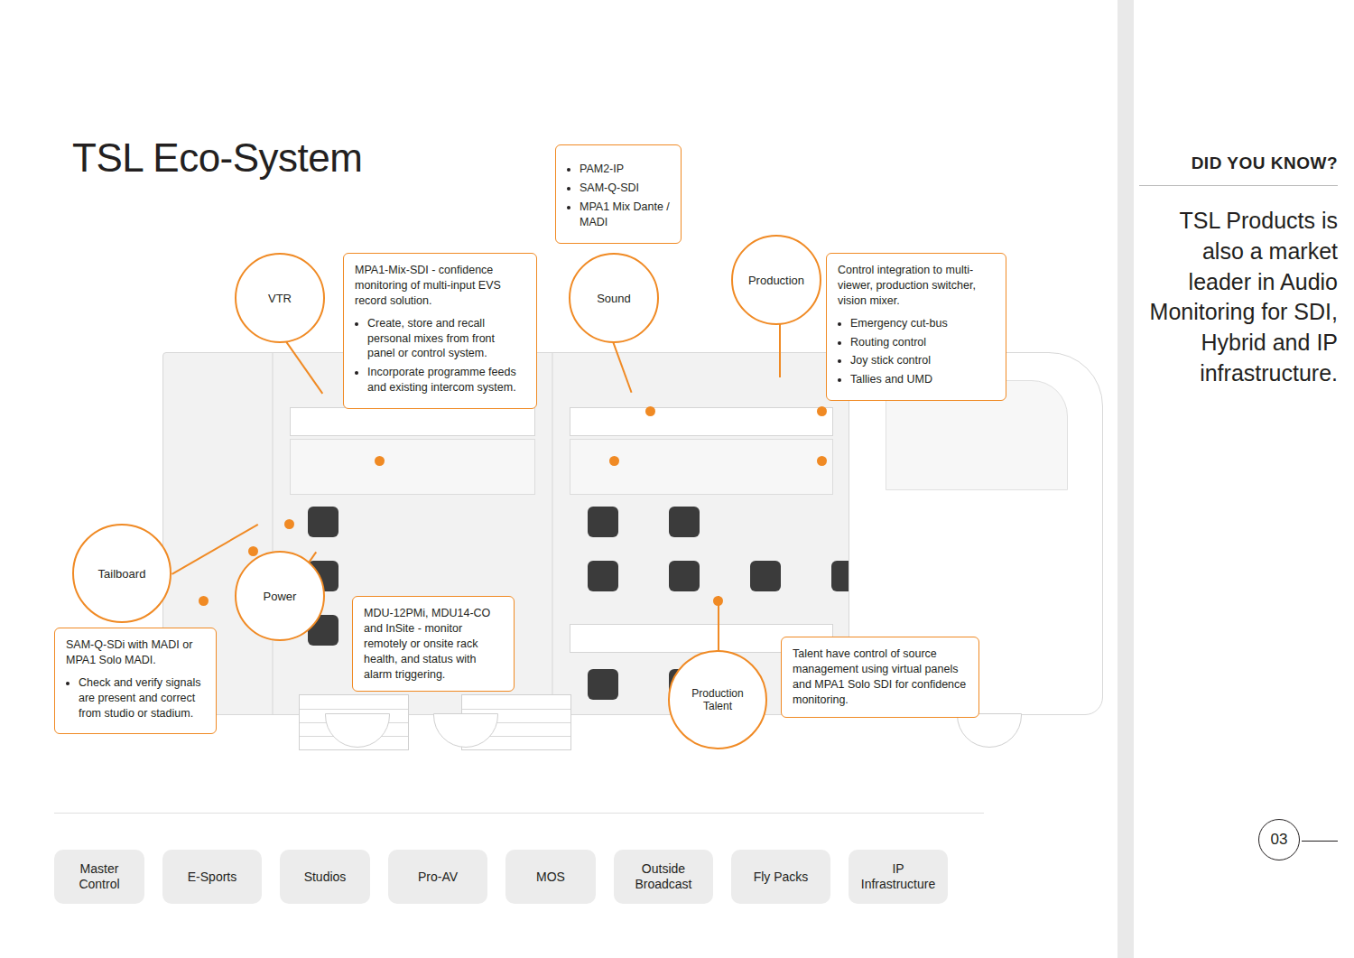TSL Eco-System
VTR
Sound
Production
Tailboard
Power
Production
Talent
PAM2-IP
SAM-Q-SDI
MPA1 Mix Dante / MADI
MPA1-Mix-SDI - confidence monitoring of multi-input EVS record solution.
Create, store and recall personal mixes from front panel or control system.
Incorporate programme feeds and existing intercom system.
Control integration to multi-viewer, production switcher, vision mixer.
Emergency cut-bus
Routing control
Joy stick control
Tallies and UMD
SAM-Q-SDi with MADI or MPA1 Solo MADI.
Check and verify signals are present and correct from studio or stadium.
MDU-12PMi, MDU14-CO and InSite - monitor remotely or onsite rack health, and status with alarm triggering.
Talent have control of source management using virtual panels and MPA1 Solo SDI for confidence monitoring.
Master
Control
E-Sports
Studios
Pro-AV
MOS
Outside
Broadcast
Fly Packs
IP
Infrastructure
DID YOU KNOW?
TSL Products is also a market leader in Audio Monitoring for SDI, Hybrid and IP infrastructure.
03